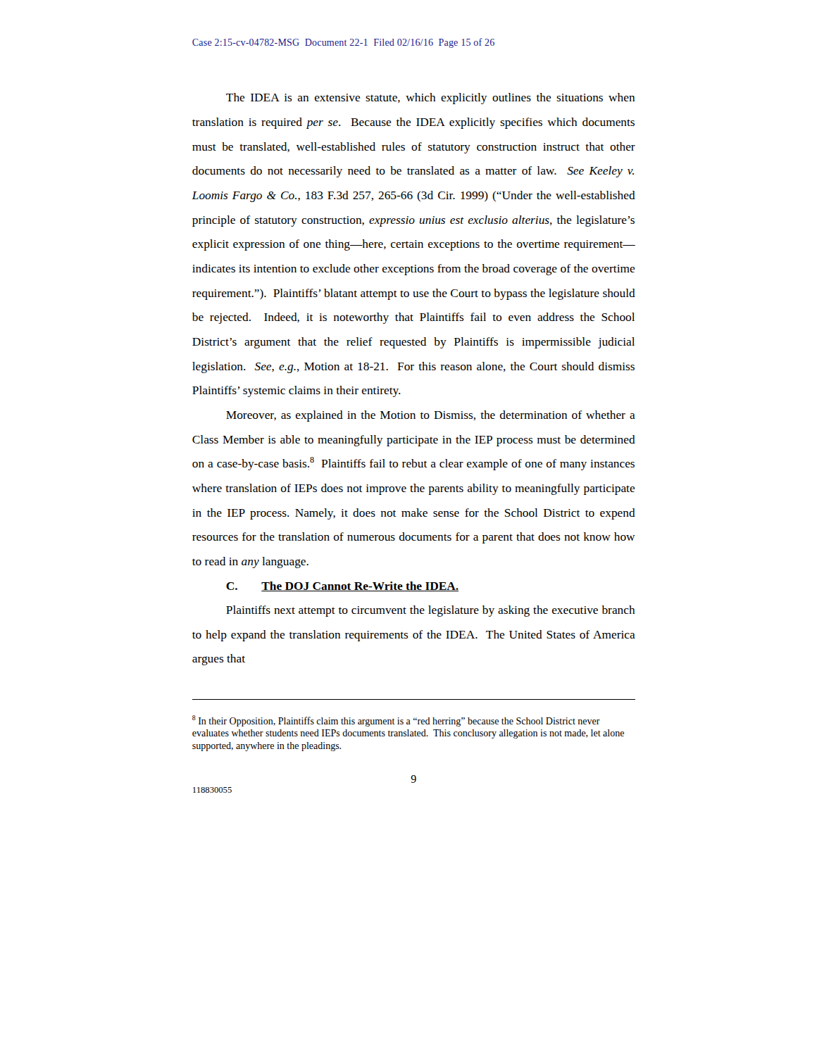Case 2:15-cv-04782-MSG Document 22-1 Filed 02/16/16 Page 15 of 26
The IDEA is an extensive statute, which explicitly outlines the situations when translation is required per se. Because the IDEA explicitly specifies which documents must be translated, well-established rules of statutory construction instruct that other documents do not necessarily need to be translated as a matter of law. See Keeley v. Loomis Fargo & Co., 183 F.3d 257, 265-66 (3d Cir. 1999) (“Under the well-established principle of statutory construction, expressio unius est exclusio alterius, the legislature’s explicit expression of one thing—here, certain exceptions to the overtime requirement—indicates its intention to exclude other exceptions from the broad coverage of the overtime requirement.”). Plaintiffs’ blatant attempt to use the Court to bypass the legislature should be rejected. Indeed, it is noteworthy that Plaintiffs fail to even address the School District’s argument that the relief requested by Plaintiffs is impermissible judicial legislation. See, e.g., Motion at 18-21. For this reason alone, the Court should dismiss Plaintiffs’ systemic claims in their entirety.
Moreover, as explained in the Motion to Dismiss, the determination of whether a Class Member is able to meaningfully participate in the IEP process must be determined on a case-by-case basis.8 Plaintiffs fail to rebut a clear example of one of many instances where translation of IEPs does not improve the parents ability to meaningfully participate in the IEP process. Namely, it does not make sense for the School District to expend resources for the translation of numerous documents for a parent that does not know how to read in any language.
C. The DOJ Cannot Re-Write the IDEA.
Plaintiffs next attempt to circumvent the legislature by asking the executive branch to help expand the translation requirements of the IDEA. The United States of America argues that
8 In their Opposition, Plaintiffs claim this argument is a “red herring” because the School District never evaluates whether students need IEPs documents translated. This conclusory allegation is not made, let alone supported, anywhere in the pleadings.
118830055 9